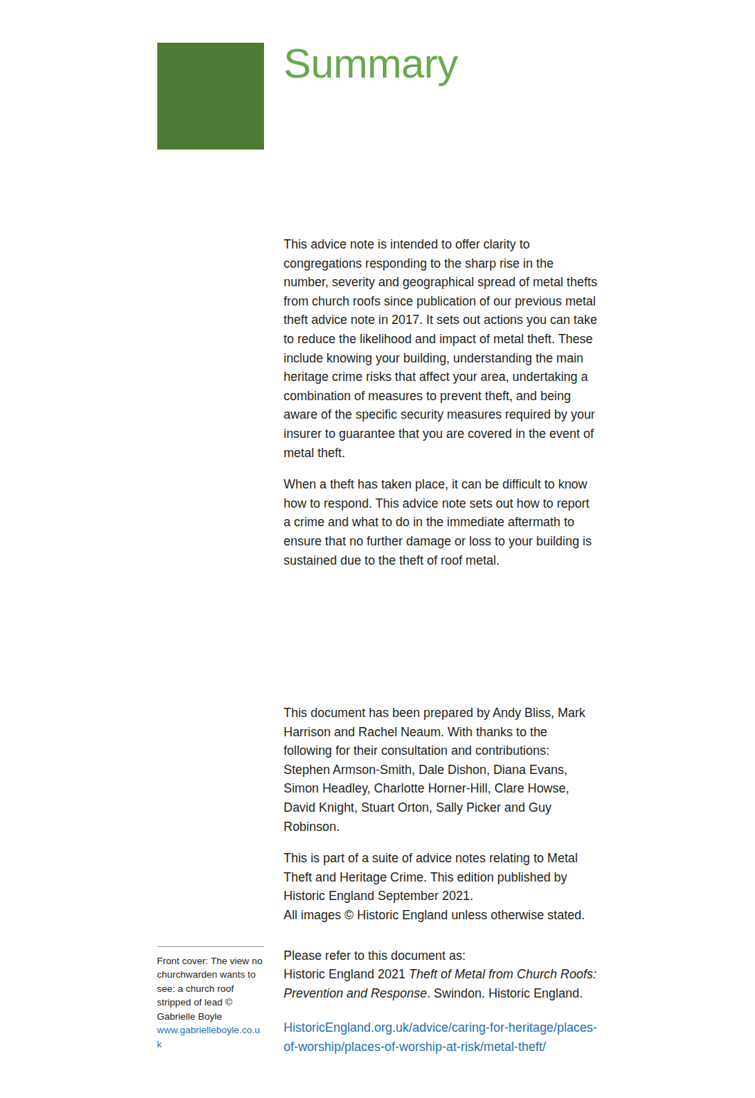Summary
This advice note is intended to offer clarity to congregations responding to the sharp rise in the number, severity and geographical spread of metal thefts from church roofs since publication of our previous metal theft advice note in 2017. It sets out actions you can take to reduce the likelihood and impact of metal theft. These include knowing your building, understanding the main heritage crime risks that affect your area, undertaking a combination of measures to prevent theft, and being aware of the specific security measures required by your insurer to guarantee that you are covered in the event of metal theft.
When a theft has taken place, it can be difficult to know how to respond. This advice note sets out how to report a crime and what to do in the immediate aftermath to ensure that no further damage or loss to your building is sustained due to the theft of roof metal.
This document has been prepared by Andy Bliss, Mark Harrison and Rachel Neaum. With thanks to the following for their consultation and contributions: Stephen Armson-Smith, Dale Dishon, Diana Evans, Simon Headley, Charlotte Horner-Hill, Clare Howse, David Knight, Stuart Orton, Sally Picker and Guy Robinson.
This is part of a suite of advice notes relating to Metal Theft and Heritage Crime. This edition published by Historic England September 2021.
All images © Historic England unless otherwise stated.
Front cover: The view no churchwarden wants to see: a church roof stripped of lead © Gabrielle Boyle www.gabrielleboyle.co.uk
Please refer to this document as:
Historic England 2021 Theft of Metal from Church Roofs: Prevention and Response. Swindon. Historic England.
HistoricEngland.org.uk/advice/caring-for-heritage/places-of-worship/places-of-worship-at-risk/metal-theft/